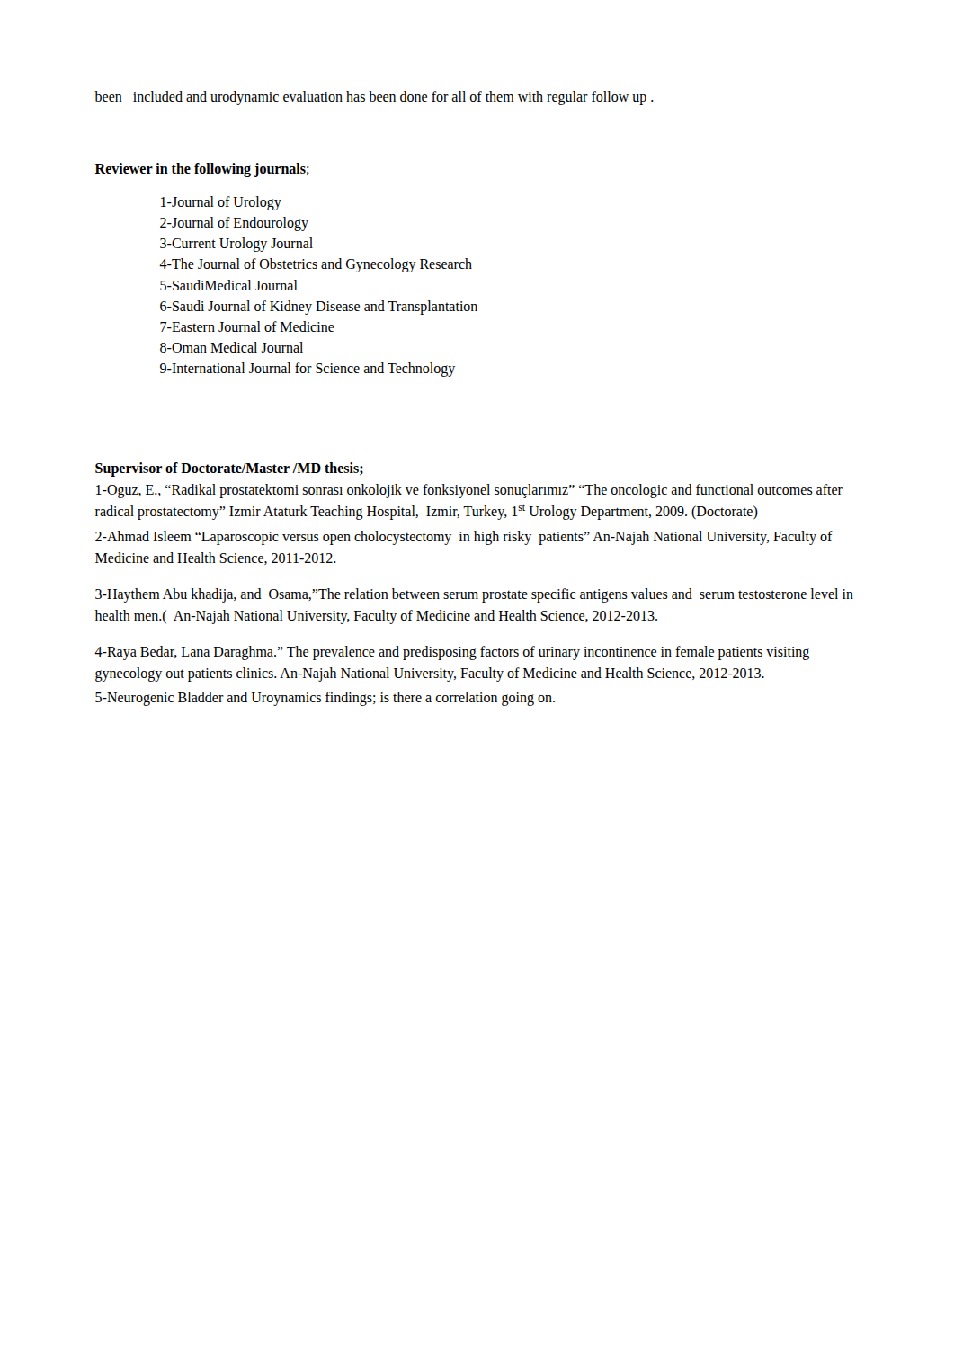been included and urodynamic evaluation has been done for all of them with regular follow up .
Reviewer in the following journals;
1-Journal of Urology
2-Journal of Endourology
3-Current Urology Journal
4-The Journal of Obstetrics and Gynecology Research
5-SaudiMedical Journal
6-Saudi Journal of Kidney Disease and Transplantation
7-Eastern Journal of Medicine
8-Oman Medical Journal
9-International Journal for Science and Technology
Supervisor of Doctorate/Master /MD thesis;
1-Oguz, E., “Radikal prostatektomi sonrası onkolojik ve fonksiyonel sonuçlarımız” “The oncologic and functional outcomes after radical prostatectomy” Izmir Ataturk Teaching Hospital, Izmir, Turkey, 1st Urology Department, 2009. (Doctorate)
2-Ahmad Isleem “Laparoscopic versus open cholocystectomy in high risky patients” An-Najah National University, Faculty of Medicine and Health Science, 2011-2012.
3-Haythem Abu khadija, and Osama,”The relation between serum prostate specific antigens values and serum testosterone level in health men.( An-Najah National University, Faculty of Medicine and Health Science, 2012-2013.
4-Raya Bedar, Lana Daraghma.” The prevalence and predisposing factors of urinary incontinence in female patients visiting gynecology out patients clinics. An-Najah National University, Faculty of Medicine and Health Science, 2012-2013.
5-Neurogenic Bladder and Uroynamics findings; is there a correlation going on.